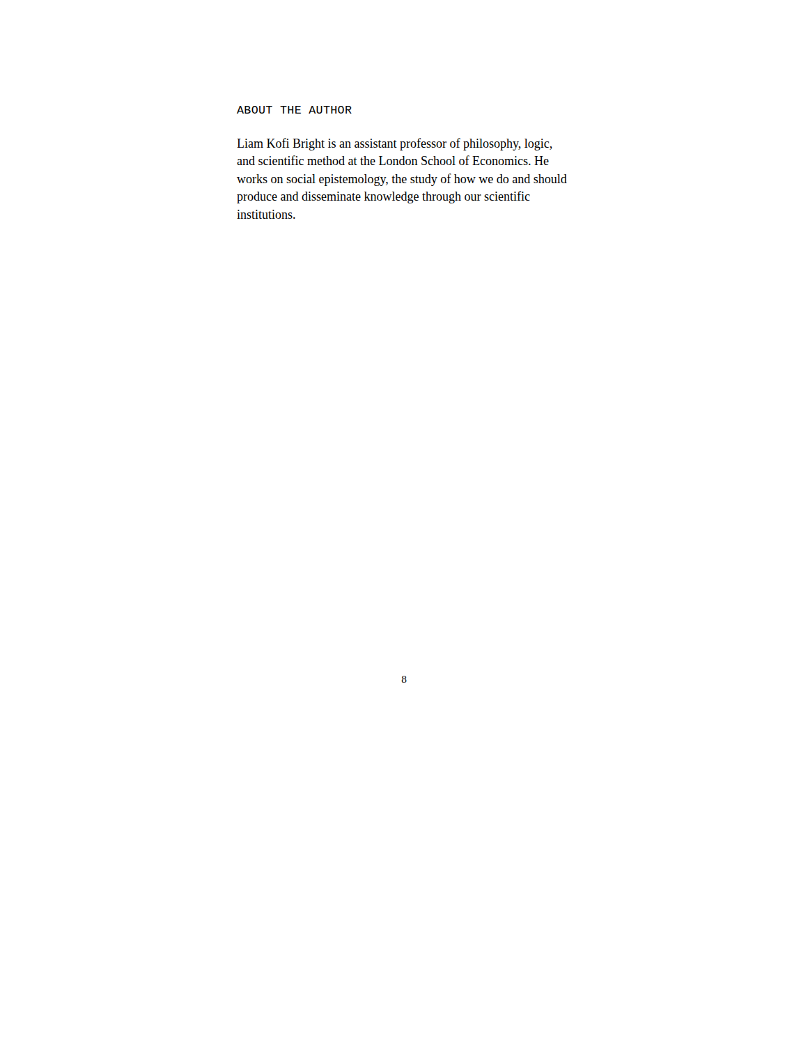About the Author
Liam Kofi Bright is an assistant professor of philosophy, logic, and scientific method at the London School of Economics. He works on social epistemology, the study of how we do and should produce and disseminate knowledge through our scientific institutions.
8